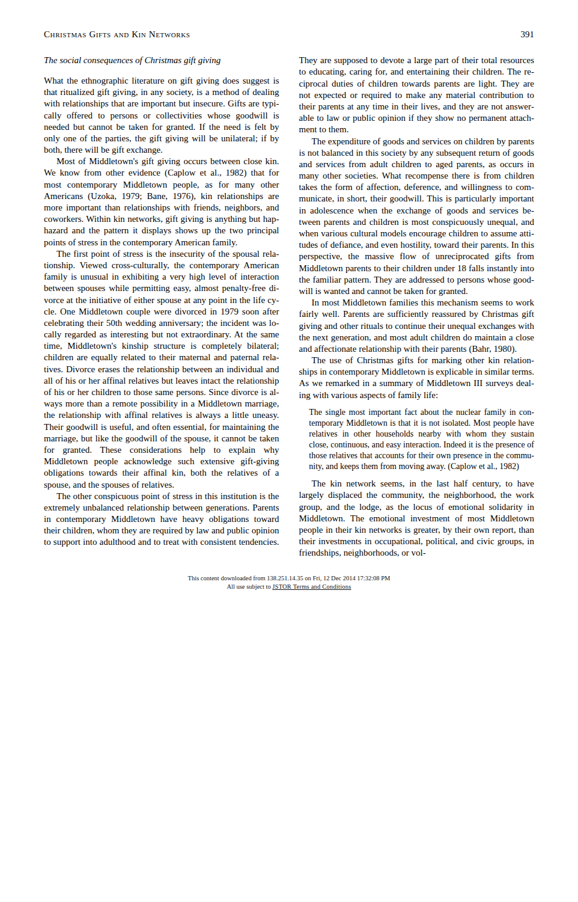Christmas Gifts and Kin Networks 391
The social consequences of Christmas gift giving
What the ethnographic literature on gift giving does suggest is that ritualized gift giving, in any society, is a method of dealing with relationships that are important but insecure. Gifts are typically offered to persons or collectivities whose goodwill is needed but cannot be taken for granted. If the need is felt by only one of the parties, the gift giving will be unilateral; if by both, there will be gift exchange.
Most of Middletown's gift giving occurs between close kin. We know from other evidence (Caplow et al., 1982) that for most contemporary Middletown people, as for many other Americans (Uzoka, 1979; Bane, 1976), kin relationships are more important than relationships with friends, neighbors, and coworkers. Within kin networks, gift giving is anything but haphazard and the pattern it displays shows up the two principal points of stress in the contemporary American family.
The first point of stress is the insecurity of the spousal relationship. Viewed cross-culturally, the contemporary American family is unusual in exhibiting a very high level of interaction between spouses while permitting easy, almost penalty-free divorce at the initiative of either spouse at any point in the life cycle. One Middletown couple were divorced in 1979 soon after celebrating their 50th wedding anniversary; the incident was locally regarded as interesting but not extraordinary. At the same time, Middletown's kinship structure is completely bilateral; children are equally related to their maternal and paternal relatives. Divorce erases the relationship between an individual and all of his or her affinal relatives but leaves intact the relationship of his or her children to those same persons. Since divorce is always more than a remote possibility in a Middletown marriage, the relationship with affinal relatives is always a little uneasy. Their goodwill is useful, and often essential, for maintaining the marriage, but like the goodwill of the spouse, it cannot be taken for granted. These considerations help to explain why Middletown people acknowledge such extensive gift-giving obligations towards their affinal kin, both the relatives of a spouse, and the spouses of relatives.
The other conspicuous point of stress in this institution is the extremely unbalanced relationship between generations. Parents in contemporary Middletown have heavy obligations toward their children, whom they are required by law and public opinion to support into adulthood and to treat with consistent tendencies. They are supposed to devote a large part of their total resources to educating, caring for, and entertaining their children. The reciprocal duties of children towards parents are light. They are not expected or required to make any material contribution to their parents at any time in their lives, and they are not answerable to law or public opinion if they show no permanent attachment to them.
The expenditure of goods and services on children by parents is not balanced in this society by any subsequent return of goods and services from adult children to aged parents, as occurs in many other societies. What recompense there is from children takes the form of affection, deference, and willingness to communicate, in short, their goodwill. This is particularly important in adolescence when the exchange of goods and services between parents and children is most conspicuously unequal, and when various cultural models encourage children to assume attitudes of defiance, and even hostility, toward their parents. In this perspective, the massive flow of unreciprocated gifts from Middletown parents to their children under 18 falls instantly into the familiar pattern. They are addressed to persons whose goodwill is wanted and cannot be taken for granted.
In most Middletown families this mechanism seems to work fairly well. Parents are sufficiently reassured by Christmas gift giving and other rituals to continue their unequal exchanges with the next generation, and most adult children do maintain a close and affectionate relationship with their parents (Bahr, 1980).
The use of Christmas gifts for marking other kin relationships in contemporary Middletown is explicable in similar terms. As we remarked in a summary of Middletown III surveys dealing with various aspects of family life:
The single most important fact about the nuclear family in contemporary Middletown is that it is not isolated. Most people have relatives in other households nearby with whom they sustain close, continuous, and easy interaction. Indeed it is the presence of those relatives that accounts for their own presence in the community, and keeps them from moving away. (Caplow et al., 1982)
The kin network seems, in the last half century, to have largely displaced the community, the neighborhood, the work group, and the lodge, as the locus of emotional solidarity in Middletown. The emotional investment of most Middletown people in their kin networks is greater, by their own report, than their investments in occupational, political, and civic groups, in friendships, neighborhoods, or vol-
This content downloaded from 138.251.14.35 on Fri, 12 Dec 2014 17:32:08 PM
All use subject to JSTOR Terms and Conditions